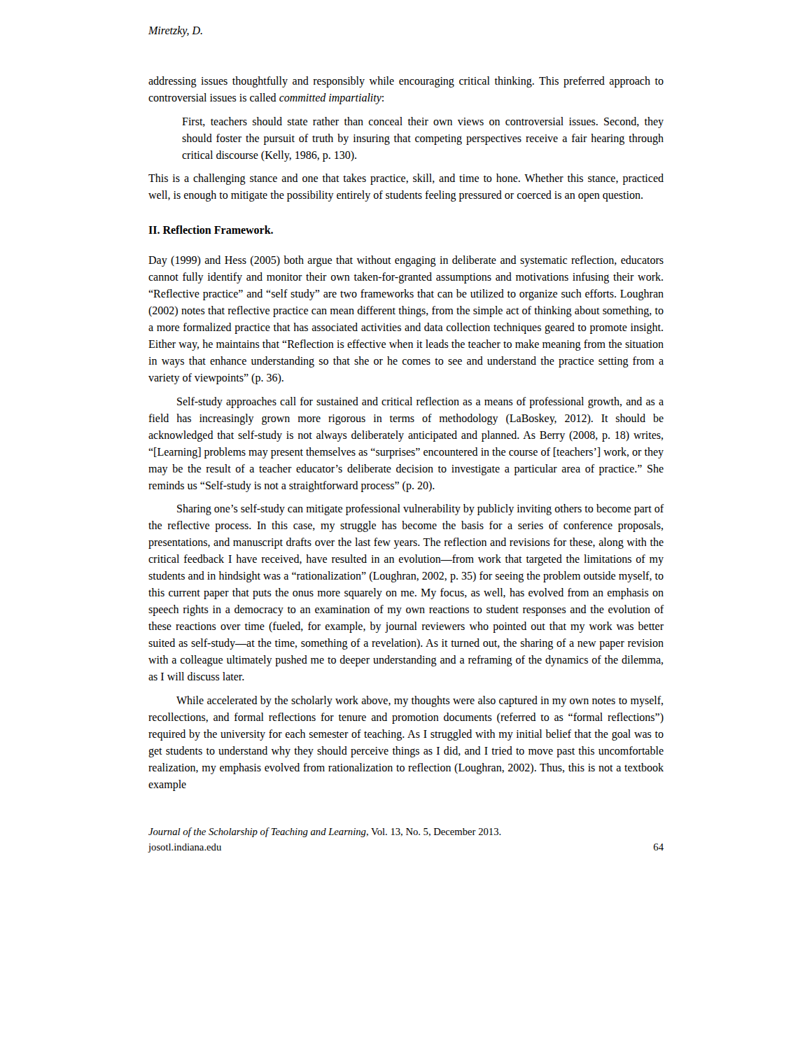Miretzky, D.
addressing issues thoughtfully and responsibly while encouraging critical thinking. This preferred approach to controversial issues is called committed impartiality:
First, teachers should state rather than conceal their own views on controversial issues. Second, they should foster the pursuit of truth by insuring that competing perspectives receive a fair hearing through critical discourse (Kelly, 1986, p. 130).
This is a challenging stance and one that takes practice, skill, and time to hone. Whether this stance, practiced well, is enough to mitigate the possibility entirely of students feeling pressured or coerced is an open question.
II. Reflection Framework.
Day (1999) and Hess (2005) both argue that without engaging in deliberate and systematic reflection, educators cannot fully identify and monitor their own taken-for-granted assumptions and motivations infusing their work. “Reflective practice” and “self study” are two frameworks that can be utilized to organize such efforts. Loughran (2002) notes that reflective practice can mean different things, from the simple act of thinking about something, to a more formalized practice that has associated activities and data collection techniques geared to promote insight. Either way, he maintains that “Reflection is effective when it leads the teacher to make meaning from the situation in ways that enhance understanding so that she or he comes to see and understand the practice setting from a variety of viewpoints” (p. 36).
Self-study approaches call for sustained and critical reflection as a means of professional growth, and as a field has increasingly grown more rigorous in terms of methodology (LaBoskey, 2012). It should be acknowledged that self-study is not always deliberately anticipated and planned. As Berry (2008, p. 18) writes, “[Learning] problems may present themselves as “surprises” encountered in the course of [teachers’] work, or they may be the result of a teacher educator’s deliberate decision to investigate a particular area of practice.” She reminds us “Self-study is not a straightforward process” (p. 20).
Sharing one’s self-study can mitigate professional vulnerability by publicly inviting others to become part of the reflective process. In this case, my struggle has become the basis for a series of conference proposals, presentations, and manuscript drafts over the last few years. The reflection and revisions for these, along with the critical feedback I have received, have resulted in an evolution—from work that targeted the limitations of my students and in hindsight was a “rationalization” (Loughran, 2002, p. 35) for seeing the problem outside myself, to this current paper that puts the onus more squarely on me. My focus, as well, has evolved from an emphasis on speech rights in a democracy to an examination of my own reactions to student responses and the evolution of these reactions over time (fueled, for example, by journal reviewers who pointed out that my work was better suited as self-study—at the time, something of a revelation). As it turned out, the sharing of a new paper revision with a colleague ultimately pushed me to deeper understanding and a reframing of the dynamics of the dilemma, as I will discuss later.
While accelerated by the scholarly work above, my thoughts were also captured in my own notes to myself, recollections, and formal reflections for tenure and promotion documents (referred to as “formal reflections”) required by the university for each semester of teaching. As I struggled with my initial belief that the goal was to get students to understand why they should perceive things as I did, and I tried to move past this uncomfortable realization, my emphasis evolved from rationalization to reflection (Loughran, 2002). Thus, this is not a textbook example
Journal of the Scholarship of Teaching and Learning, Vol. 13, No. 5, December 2013.
josotl.indiana.edu
64